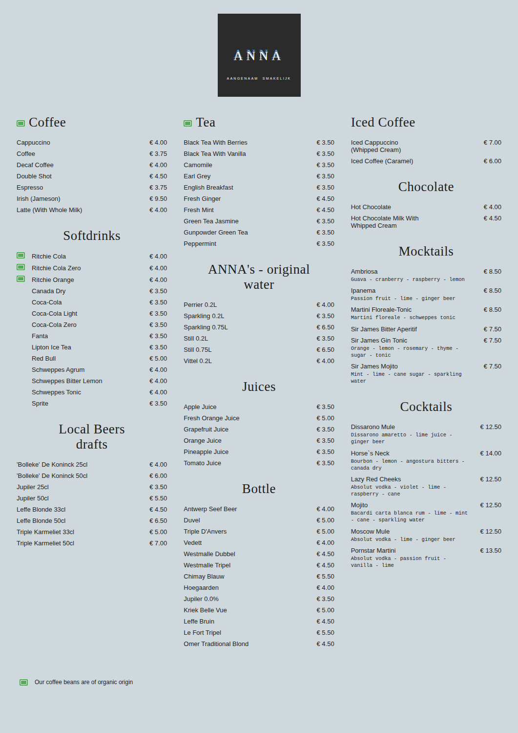ANNA ANNA
AANGENAAM SMAKELIJK
Coffee
Cappuccino€ 4.00
Coffee€ 3.75
Decaf Coffee€ 4.00
Double Shot€ 4.50
Espresso€ 3.75
Irish (Jameson)€ 9.50
Latte (With Whole Milk)€ 4.00
Softdrinks
Ritchie Cola€ 4.00
Ritchie Cola Zero€ 4.00
Ritchie Orange€ 4.00
Canada Dry€ 3.50
Coca-Cola€ 3.50
Coca-Cola Light€ 3.50
Coca-Cola Zero€ 3.50
Fanta€ 3.50
Lipton Ice Tea€ 3.50
Red Bull€ 5.00
Schweppes Agrum€ 4.00
Schweppes Bitter Lemon€ 4.00
Schweppes Tonic€ 4.00
Sprite€ 3.50
Local Beers
drafts
'Bolleke' De Koninck 25cl€ 4.00
'Bolleke' De Koninck 50cl€ 6.00
Jupiler 25cl€ 3.50
Jupiler 50cl€ 5.50
Leffe Blonde 33cl€ 4.50
Leffe Blonde 50cl€ 6.50
Triple Karmeliet 33cl€ 5.00
Triple Karmeliet 50cl€ 7.00
Tea
Black Tea With Berries€ 3.50
Black Tea With Vanilla€ 3.50
Camomile€ 3.50
Earl Grey€ 3.50
English Breakfast€ 3.50
Fresh Ginger€ 4.50
Fresh Mint€ 4.50
Green Tea Jasmine€ 3.50
Gunpowder Green Tea€ 3.50
Peppermint€ 3.50
ANNA's - original
water
Perrier 0.2L€ 4.00
Sparkling 0.2L€ 3.50
Sparkling 0.75L€ 6.50
Still 0.2L€ 3.50
Still 0.75L€ 6.50
Vittel 0.2L€ 4.00
Juices
Apple Juice€ 3.50
Fresh Orange Juice€ 5.00
Grapefruit Juice€ 3.50
Orange Juice€ 3.50
Pineapple Juice€ 3.50
Tomato Juice€ 3.50
Bottle
Antwerp Seef Beer€ 4.00
Duvel€ 5.00
Triple D'Anvers€ 5.00
Vedett€ 4.00
Westmalle Dubbel€ 4.50
Westmalle Tripel€ 4.50
Chimay Blauw€ 5.50
Hoegaarden€ 4.00
Jupiler 0.0%€ 3.50
Kriek Belle Vue€ 5.00
Leffe Bruin€ 4.50
Le Fort Tripel€ 5.50
Omer Traditional Blond€ 4.50
Iced Coffee
Iced Cappuccino
(Whipped Cream)€ 7.00
Iced Coffee (Caramel)€ 6.00
Chocolate
Hot Chocolate€ 4.00
Hot Chocolate Milk With
Whipped Cream€ 4.50
Mocktails
Ambriosa Guava - cranberry - raspberry - lemon € 8.50
Ipanema Passion fruit - lime - ginger beer € 8.50
Martini Floreale-Tonic Martini floreale - schweppes tonic € 8.50
Sir James Bitter Aperitif € 7.50
Sir James Gin Tonic Orange - lemon - rosemary - thyme - sugar - tonic € 7.50
Sir James Mojito Mint - lime - cane sugar - sparkling water € 7.50
Cocktails
Dissarono Mule Dissarono amaretto - lime juice - ginger beer € 12.50
Horse`s Neck Bourbon - lemon - angostura bitters - canada dry € 14.00
Lazy Red Cheeks Absolut vodka - violet - lime - raspberry - cane € 12.50
Mojito Bacardi carta blanca rum - lime - mint - cane - sparkling water € 12.50
Moscow Mule Absolut vodka - lime - ginger beer € 12.50
Pornstar Martini Absolut vodka - passion fruit - vanilla - lime € 13.50
Our coffee beans are of organic origin